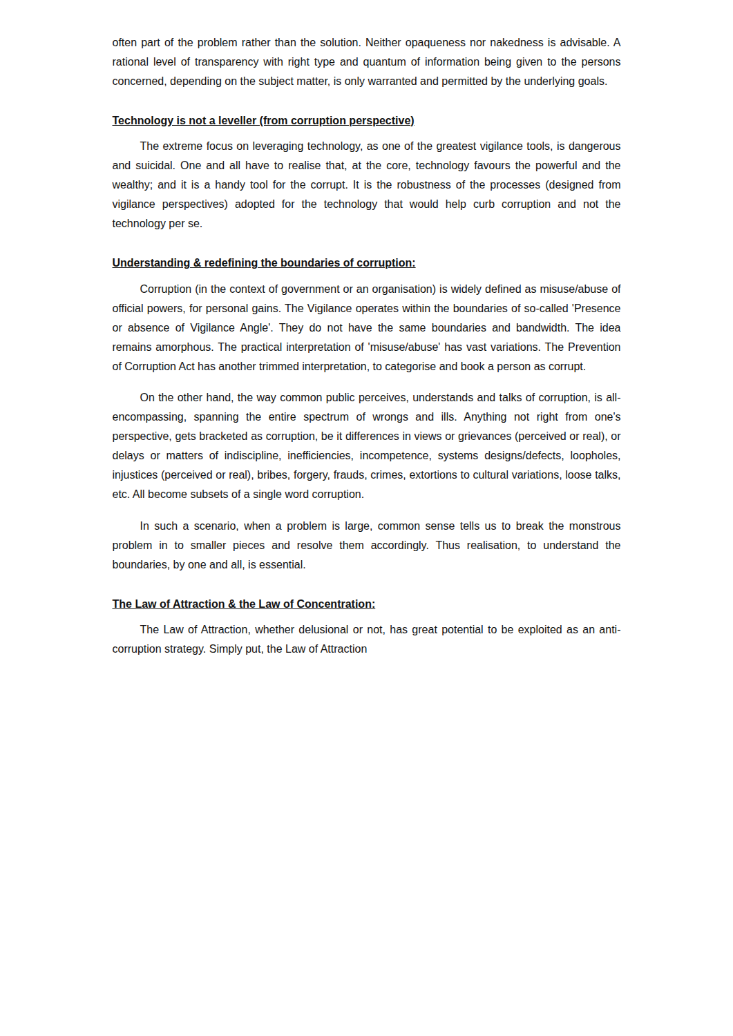often part of the problem rather than the solution. Neither opaqueness nor nakedness is advisable. A rational level of transparency with right type and quantum of information being given to the persons concerned, depending on the subject matter, is only warranted and permitted by the underlying goals.
Technology is not a leveller (from corruption perspective)
The extreme focus on leveraging technology, as one of the greatest vigilance tools, is dangerous and suicidal. One and all have to realise that, at the core, technology favours the powerful and the wealthy; and it is a handy tool for the corrupt. It is the robustness of the processes (designed from vigilance perspectives) adopted for the technology that would help curb corruption and not the technology per se.
Understanding & redefining the boundaries of corruption:
Corruption (in the context of government or an organisation) is widely defined as misuse/abuse of official powers, for personal gains. The Vigilance operates within the boundaries of so-called 'Presence or absence of Vigilance Angle'. They do not have the same boundaries and bandwidth. The idea remains amorphous. The practical interpretation of 'misuse/abuse' has vast variations. The Prevention of Corruption Act has another trimmed interpretation, to categorise and book a person as corrupt.
On the other hand, the way common public perceives, understands and talks of corruption, is all-encompassing, spanning the entire spectrum of wrongs and ills. Anything not right from one's perspective, gets bracketed as corruption, be it differences in views or grievances (perceived or real), or delays or matters of indiscipline, inefficiencies, incompetence, systems designs/defects, loopholes, injustices (perceived or real), bribes, forgery, frauds, crimes, extortions to cultural variations, loose talks, etc. All become subsets of a single word corruption.
In such a scenario, when a problem is large, common sense tells us to break the monstrous problem in to smaller pieces and resolve them accordingly. Thus realisation, to understand the boundaries, by one and all, is essential.
The Law of Attraction & the Law of Concentration:
The Law of Attraction, whether delusional or not, has great potential to be exploited as an anti-corruption strategy. Simply put, the Law of Attraction